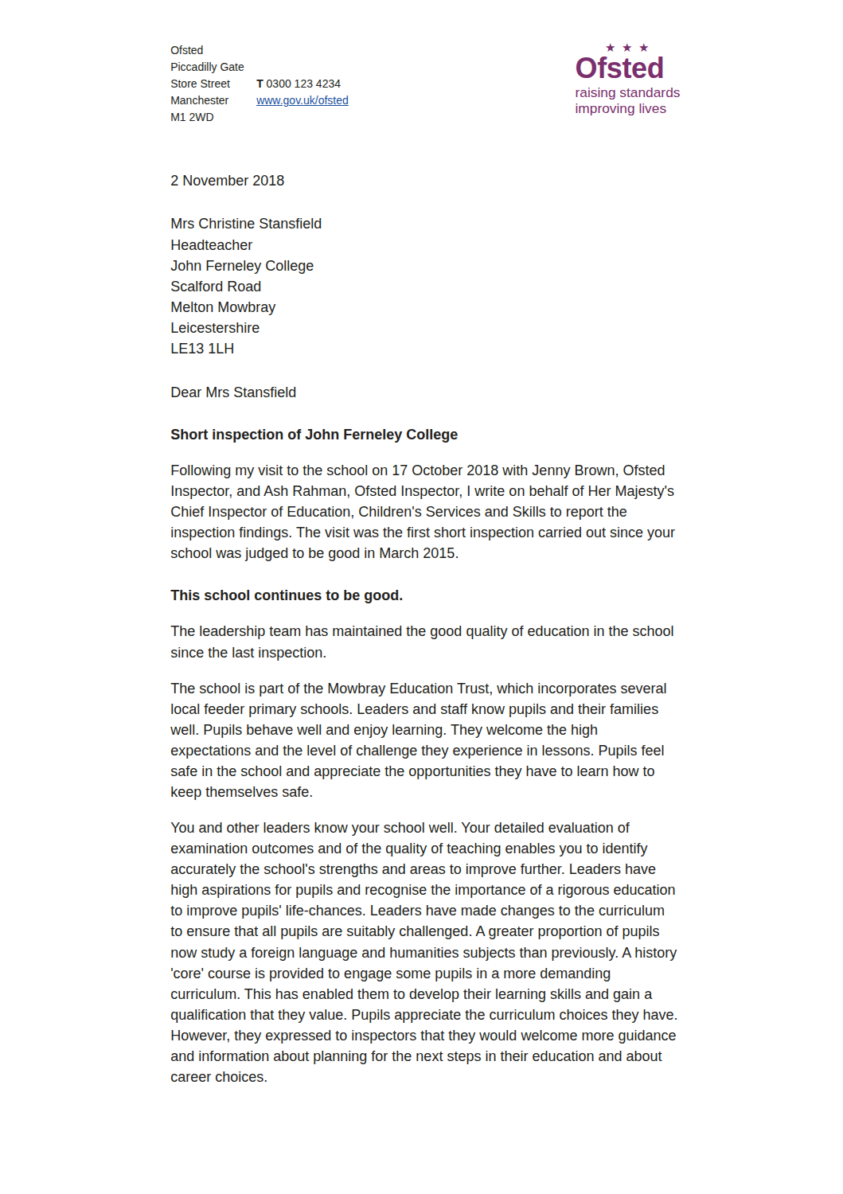Ofsted
Piccadilly Gate
Store Street
Manchester
M1 2WD
T 0300 123 4234
www.gov.uk/ofsted
★ ★ ★
Ofsted
raising standards
improving lives
2 November 2018
Mrs Christine Stansfield
Headteacher
John Ferneley College
Scalford Road
Melton Mowbray
Leicestershire
LE13 1LH
Dear Mrs Stansfield
Short inspection of John Ferneley College
Following my visit to the school on 17 October 2018 with Jenny Brown, Ofsted Inspector, and Ash Rahman, Ofsted Inspector, I write on behalf of Her Majesty's Chief Inspector of Education, Children's Services and Skills to report the inspection findings. The visit was the first short inspection carried out since your school was judged to be good in March 2015.
This school continues to be good.
The leadership team has maintained the good quality of education in the school since the last inspection.
The school is part of the Mowbray Education Trust, which incorporates several local feeder primary schools. Leaders and staff know pupils and their families well. Pupils behave well and enjoy learning. They welcome the high expectations and the level of challenge they experience in lessons. Pupils feel safe in the school and appreciate the opportunities they have to learn how to keep themselves safe.
You and other leaders know your school well. Your detailed evaluation of examination outcomes and of the quality of teaching enables you to identify accurately the school's strengths and areas to improve further. Leaders have high aspirations for pupils and recognise the importance of a rigorous education to improve pupils' life-chances. Leaders have made changes to the curriculum to ensure that all pupils are suitably challenged. A greater proportion of pupils now study a foreign language and humanities subjects than previously. A history 'core' course is provided to engage some pupils in a more demanding curriculum. This has enabled them to develop their learning skills and gain a qualification that they value. Pupils appreciate the curriculum choices they have. However, they expressed to inspectors that they would welcome more guidance and information about planning for the next steps in their education and about career choices.